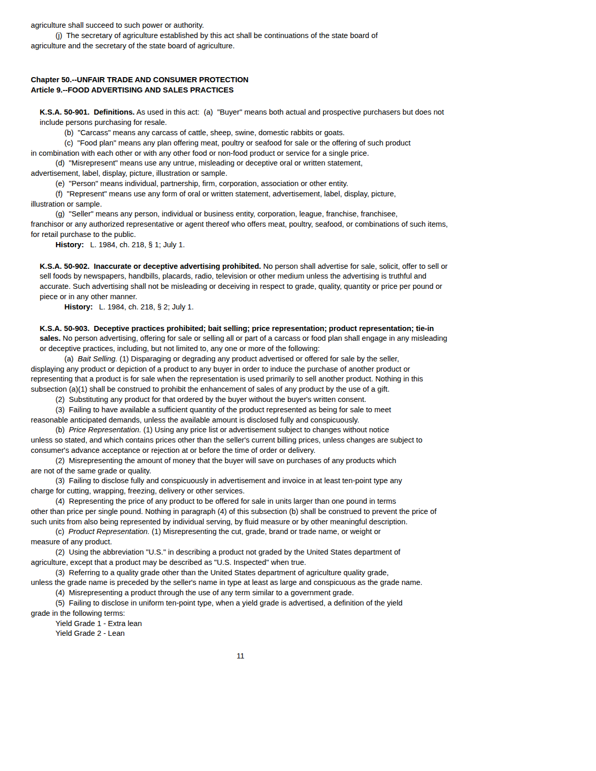agriculture shall succeed to such power or authority.
(j) The secretary of agriculture established by this act shall be continuations of the state board of
agriculture and the secretary of the state board of agriculture.
Chapter 50.--UNFAIR TRADE AND CONSUMER PROTECTION
Article 9.--FOOD ADVERTISING AND SALES PRACTICES
K.S.A. 50-901. Definitions. As used in this act: (a) "Buyer" means both actual and prospective purchasers but does not include persons purchasing for resale.
(b) "Carcass" means any carcass of cattle, sheep, swine, domestic rabbits or goats.
(c) "Food plan" means any plan offering meat, poultry or seafood for sale or the offering of such product
in combination with each other or with any other food or non-food product or service for a single price.
(d) "Misrepresent" means use any untrue, misleading or deceptive oral or written statement,
advertisement, label, display, picture, illustration or sample.
(e) "Person" means individual, partnership, firm, corporation, association or other entity.
(f) "Represent" means use any form of oral or written statement, advertisement, label, display, picture,
illustration or sample.
(g) "Seller" means any person, individual or business entity, corporation, league, franchise, franchisee,
franchisor or any authorized representative or agent thereof who offers meat, poultry, seafood, or combinations of such items, for retail purchase to the public.
History: L. 1984, ch. 218, § 1; July 1.
K.S.A. 50-902. Inaccurate or deceptive advertising prohibited. No person shall advertise for sale, solicit, offer to sell or sell foods by newspapers, handbills, placards, radio, television or other medium unless the advertising is truthful and accurate. Such advertising shall not be misleading or deceiving in respect to grade, quality, quantity or price per pound or piece or in any other manner.
History: L. 1984, ch. 218, § 2; July 1.
K.S.A. 50-903. Deceptive practices prohibited; bait selling; price representation; product representation; tie-in sales. No person advertising, offering for sale or selling all or part of a carcass or food plan shall engage in any misleading or deceptive practices, including, but not limited to, any one or more of the following:
(a) Bait Selling. (1) Disparaging or degrading any product advertised or offered for sale by the seller,
displaying any product or depiction of a product to any buyer in order to induce the purchase of another product or representing that a product is for sale when the representation is used primarily to sell another product. Nothing in this subsection (a)(1) shall be construed to prohibit the enhancement of sales of any product by the use of a gift.
(2) Substituting any product for that ordered by the buyer without the buyer's written consent.
(3) Failing to have available a sufficient quantity of the product represented as being for sale to meet
reasonable anticipated demands, unless the available amount is disclosed fully and conspicuously.
(b) Price Representation. (1) Using any price list or advertisement subject to changes without notice
unless so stated, and which contains prices other than the seller's current billing prices, unless changes are subject to consumer's advance acceptance or rejection at or before the time of order or delivery.
(2) Misrepresenting the amount of money that the buyer will save on purchases of any products which
are not of the same grade or quality.
(3) Failing to disclose fully and conspicuously in advertisement and invoice in at least ten-point type any
charge for cutting, wrapping, freezing, delivery or other services.
(4) Representing the price of any product to be offered for sale in units larger than one pound in terms
other than price per single pound. Nothing in paragraph (4) of this subsection (b) shall be construed to prevent the price of such units from also being represented by individual serving, by fluid measure or by other meaningful description.
(c) Product Representation. (1) Misrepresenting the cut, grade, brand or trade name, or weight or
measure of any product.
(2) Using the abbreviation "U.S." in describing a product not graded by the United States department of
agriculture, except that a product may be described as "U.S. Inspected" when true.
(3) Referring to a quality grade other than the United States department of agriculture quality grade,
unless the grade name is preceded by the seller's name in type at least as large and conspicuous as the grade name.
(4) Misrepresenting a product through the use of any term similar to a government grade.
(5) Failing to disclose in uniform ten-point type, when a yield grade is advertised, a definition of the yield
grade in the following terms:
Yield Grade 1 - Extra lean
Yield Grade 2 - Lean
11